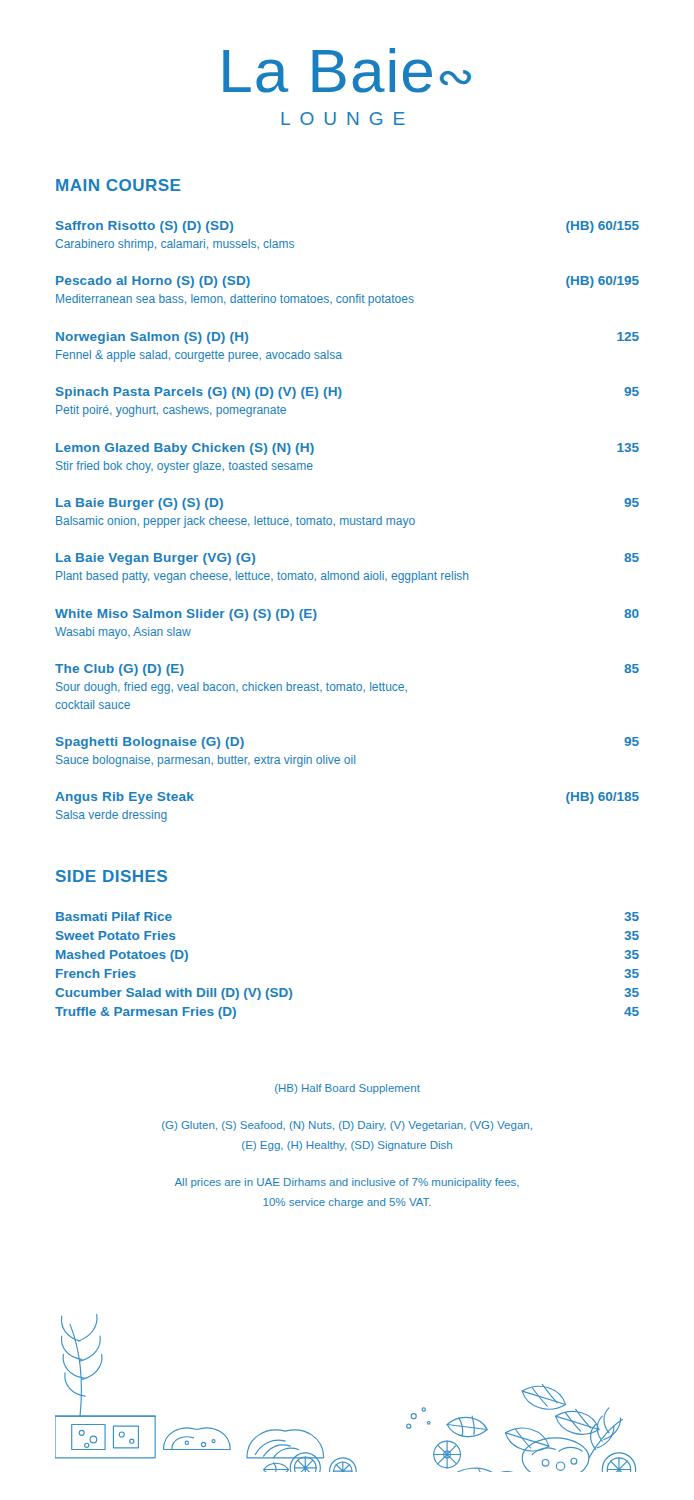La Baie∾
LOUNGE
MAIN COURSE
Saffron Risotto (S) (D) (SD) (HB) 60/155
Carabinero shrimp, calamari, mussels, clams
Pescado al Horno (S) (D) (SD) (HB) 60/195
Mediterranean sea bass, lemon, datterino tomatoes, confit potatoes
Norwegian Salmon (S) (D) (H) 125
Fennel & apple salad, courgette puree, avocado salsa
Spinach Pasta Parcels (G) (N) (D) (V) (E) (H) 95
Petit poiré, yoghurt, cashews, pomegranate
Lemon Glazed Baby Chicken (S) (N) (H) 135
Stir fried bok choy, oyster glaze, toasted sesame
La Baie Burger (G) (S) (D) 95
Balsamic onion, pepper jack cheese, lettuce, tomato, mustard mayo
La Baie Vegan Burger (VG) (G) 85
Plant based patty, vegan cheese, lettuce, tomato, almond aioli, eggplant relish
White Miso Salmon Slider (G) (S) (D) (E) 80
Wasabi mayo, Asian slaw
The Club (G) (D) (E) 85
Sour dough, fried egg, veal bacon, chicken breast, tomato, lettuce,
cocktail sauce
Spaghetti Bolognaise (G) (D) 95
Sauce bolognaise, parmesan, butter, extra virgin olive oil
Angus Rib Eye Steak (HB) 60/185
Salsa verde dressing
SIDE DISHES
Basmati Pilaf Rice 35
Sweet Potato Fries 35
Mashed Potatoes (D) 35
French Fries 35
Cucumber Salad with Dill (D) (V) (SD) 35
Truffle & Parmesan Fries (D) 45
(HB) Half Board Supplement
(G) Gluten, (S) Seafood, (N) Nuts, (D) Dairy, (V) Vegetarian, (VG) Vegan,
(E) Egg, (H) Healthy, (SD) Signature Dish
All prices are in UAE Dirhams and inclusive of 7% municipality fees,
10% service charge and 5% VAT.